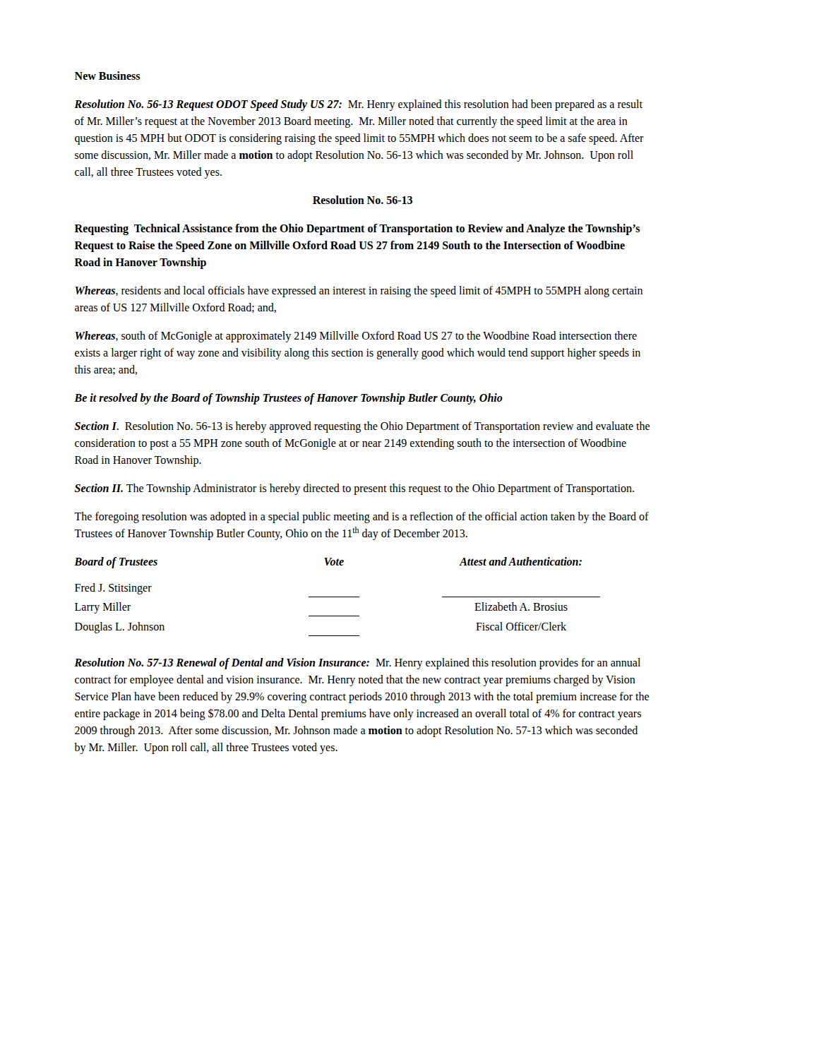New Business
Resolution No. 56-13 Request ODOT Speed Study US 27: Mr. Henry explained this resolution had been prepared as a result of Mr. Miller’s request at the November 2013 Board meeting. Mr. Miller noted that currently the speed limit at the area in question is 45 MPH but ODOT is considering raising the speed limit to 55MPH which does not seem to be a safe speed. After some discussion, Mr. Miller made a motion to adopt Resolution No. 56-13 which was seconded by Mr. Johnson. Upon roll call, all three Trustees voted yes.
Resolution No. 56-13
Requesting Technical Assistance from the Ohio Department of Transportation to Review and Analyze the Township’s Request to Raise the Speed Zone on Millville Oxford Road US 27 from 2149 South to the Intersection of Woodbine Road in Hanover Township
Whereas, residents and local officials have expressed an interest in raising the speed limit of 45MPH to 55MPH along certain areas of US 127 Millville Oxford Road; and,
Whereas, south of McGonigle at approximately 2149 Millville Oxford Road US 27 to the Woodbine Road intersection there exists a larger right of way zone and visibility along this section is generally good which would tend support higher speeds in this area; and,
Be it resolved by the Board of Township Trustees of Hanover Township Butler County, Ohio
Section I. Resolution No. 56-13 is hereby approved requesting the Ohio Department of Transportation review and evaluate the consideration to post a 55 MPH zone south of McGonigle at or near 2149 extending south to the intersection of Woodbine Road in Hanover Township.
Section II. The Township Administrator is hereby directed to present this request to the Ohio Department of Transportation.
The foregoing resolution was adopted in a special public meeting and is a reflection of the official action taken by the Board of Trustees of Hanover Township Butler County, Ohio on the 11th day of December 2013.
| Board of Trustees | Vote | Attest and Authentication: |
| --- | --- | --- |
| Fred J. Stitsinger | | |
| Larry Miller | | Elizabeth A. Brosius |
| Douglas L. Johnson | | Fiscal Officer/Clerk |
Resolution No. 57-13 Renewal of Dental and Vision Insurance: Mr. Henry explained this resolution provides for an annual contract for employee dental and vision insurance. Mr. Henry noted that the new contract year premiums charged by Vision Service Plan have been reduced by 29.9% covering contract periods 2010 through 2013 with the total premium increase for the entire package in 2014 being $78.00 and Delta Dental premiums have only increased an overall total of 4% for contract years 2009 through 2013. After some discussion, Mr. Johnson made a motion to adopt Resolution No. 57-13 which was seconded by Mr. Miller. Upon roll call, all three Trustees voted yes.